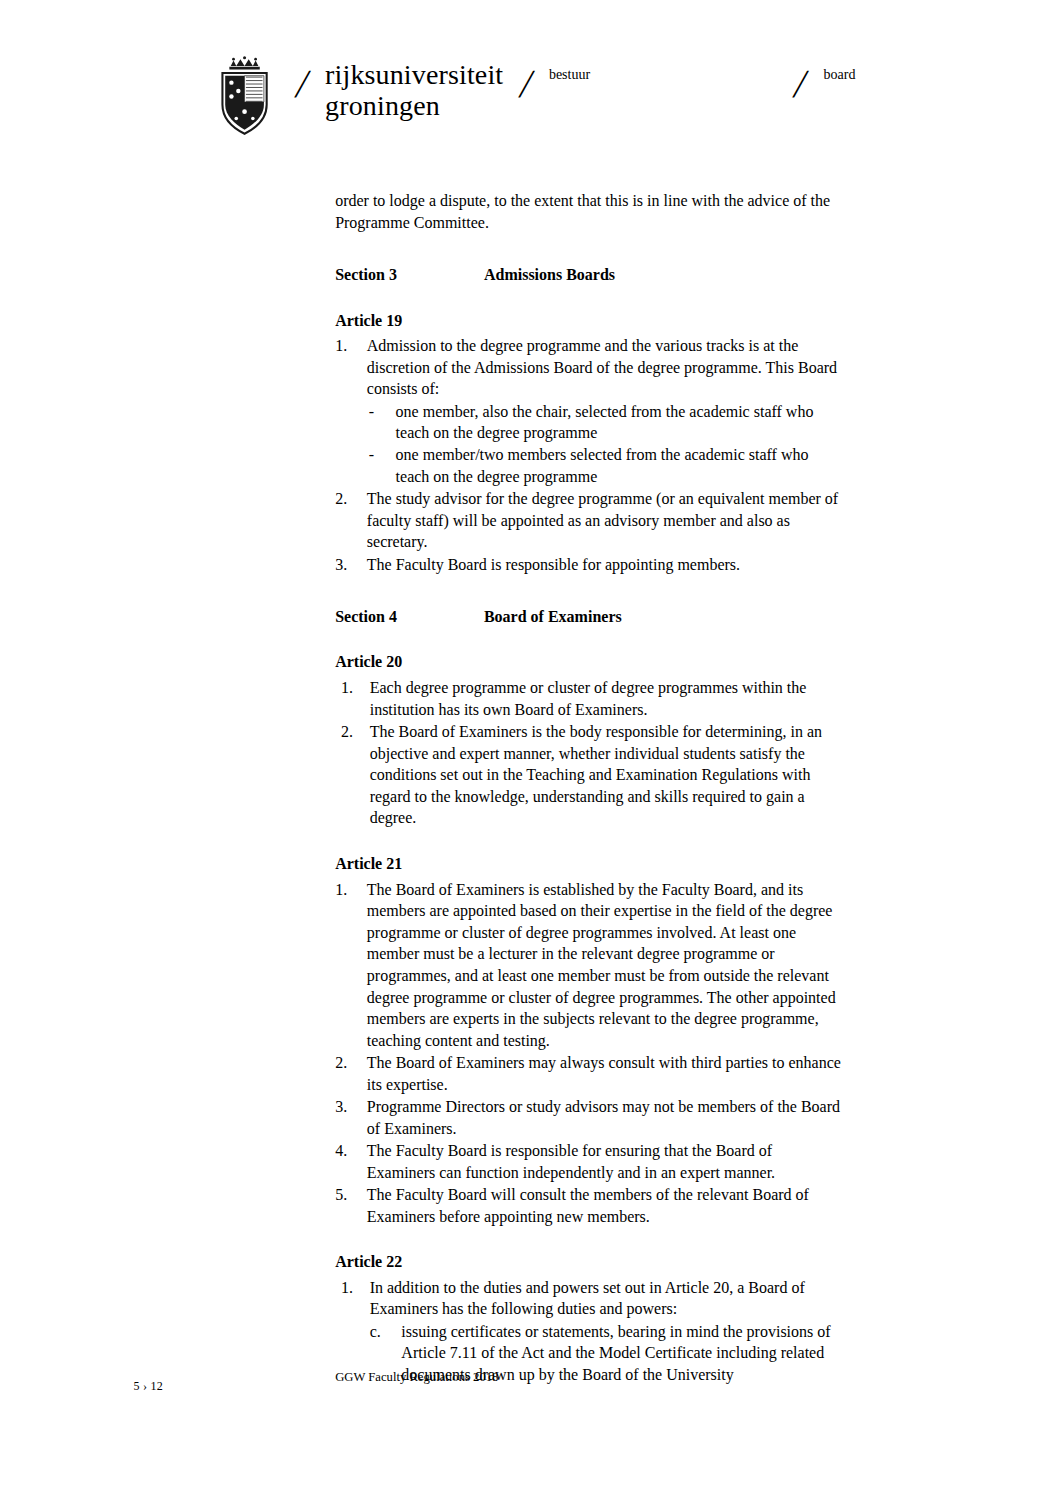/
rijksuniversiteit
groningen
/
bestuur
/
board
order to lodge a dispute, to the extent that this is in line with the advice of the Programme Committee.
Section 3 Admissions Boards
Article 19
1. Admission to the degree programme and the various tracks is at the discretion of the Admissions Board of the degree programme. This Board consists of:
-one member, also the chair, selected from the academic staff who teach on the degree programme
-one member/two members selected from the academic staff who teach on the degree programme
2. The study advisor for the degree programme (or an equivalent member of faculty staff) will be appointed as an advisory member and also as secretary.
3. The Faculty Board is responsible for appointing members.
Section 4 Board of Examiners
Article 20
1. Each degree programme or cluster of degree programmes within the institution has its own Board of Examiners.
2. The Board of Examiners is the body responsible for determining, in an objective and expert manner, whether individual students satisfy the conditions set out in the Teaching and Examination Regulations with regard to the knowledge, understanding and skills required to gain a degree.
Article 21
1. The Board of Examiners is established by the Faculty Board, and its members are appointed based on their expertise in the field of the degree programme or cluster of degree programmes involved. At least one member must be a lecturer in the relevant degree programme or programmes, and at least one member must be from outside the relevant degree programme or cluster of degree programmes. The other appointed members are experts in the subjects relevant to the degree programme, teaching content and testing.
2. The Board of Examiners may always consult with third parties to enhance its expertise.
3. Programme Directors or study advisors may not be members of the Board of Examiners.
4. The Faculty Board is responsible for ensuring that the Board of Examiners can function independently and in an expert manner.
5. The Faculty Board will consult the members of the relevant Board of Examiners before appointing new members.
Article 22
1. In addition to the duties and powers set out in Article 20, a Board of Examiners has the following duties and powers:
c. issuing certificates or statements, bearing in mind the provisions of Article 7.11 of the Act and the Model Certificate including related documents drawn up by the Board of the University
5 › 12
GGW Faculty Regulations 2018